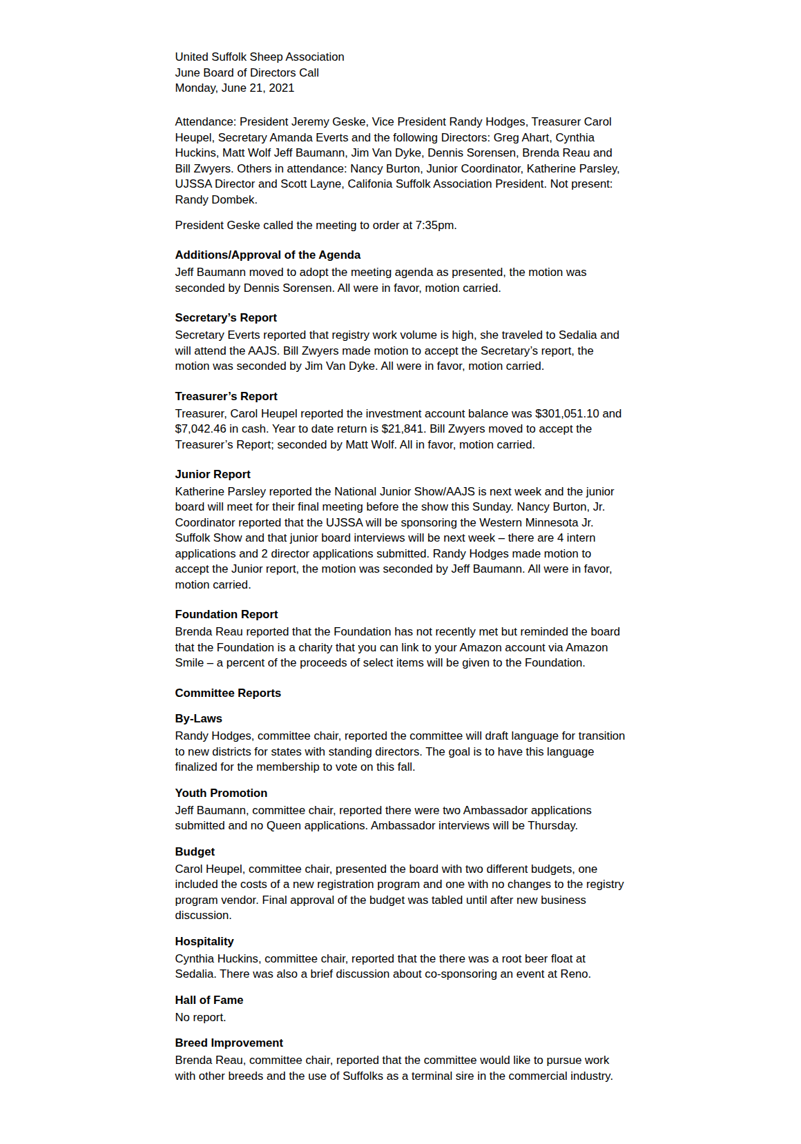United Suffolk Sheep Association
June Board of Directors Call
Monday, June 21, 2021
Attendance: President Jeremy Geske, Vice President Randy Hodges, Treasurer Carol Heupel, Secretary Amanda Everts and the following Directors: Greg Ahart, Cynthia Huckins, Matt Wolf Jeff Baumann, Jim Van Dyke, Dennis Sorensen, Brenda Reau and Bill Zwyers. Others in attendance: Nancy Burton, Junior Coordinator, Katherine Parsley, UJSSA Director and Scott Layne, Califonia Suffolk Association President. Not present: Randy Dombek.
President Geske called the meeting to order at 7:35pm.
Additions/Approval of the Agenda
Jeff Baumann moved to adopt the meeting agenda as presented, the motion was seconded by Dennis Sorensen. All were in favor, motion carried.
Secretary’s Report
Secretary Everts reported that registry work volume is high, she traveled to Sedalia and will attend the AAJS. Bill Zwyers made motion to accept the Secretary’s report, the motion was seconded by Jim Van Dyke. All were in favor, motion carried.
Treasurer’s Report
Treasurer, Carol Heupel reported the investment account balance was $301,051.10 and $7,042.46 in cash. Year to date return is $21,841. Bill Zwyers moved to accept the Treasurer’s Report; seconded by Matt Wolf. All in favor, motion carried.
Junior Report
Katherine Parsley reported the National Junior Show/AAJS is next week and the junior board will meet for their final meeting before the show this Sunday. Nancy Burton, Jr. Coordinator reported that the UJSSA will be sponsoring the Western Minnesota Jr. Suffolk Show and that junior board interviews will be next week – there are 4 intern applications and 2 director applications submitted. Randy Hodges made motion to accept the Junior report, the motion was seconded by Jeff Baumann. All were in favor, motion carried.
Foundation Report
Brenda Reau reported that the Foundation has not recently met but reminded the board that the Foundation is a charity that you can link to your Amazon account via Amazon Smile – a percent of the proceeds of select items will be given to the Foundation.
Committee Reports
By-Laws
Randy Hodges, committee chair, reported the committee will draft language for transition to new districts for states with standing directors. The goal is to have this language finalized for the membership to vote on this fall.
Youth Promotion
Jeff Baumann, committee chair, reported there were two Ambassador applications submitted and no Queen applications. Ambassador interviews will be Thursday.
Budget
Carol Heupel, committee chair, presented the board with two different budgets, one included the costs of a new registration program and one with no changes to the registry program vendor. Final approval of the budget was tabled until after new business discussion.
Hospitality
Cynthia Huckins, committee chair, reported that the there was a root beer float at Sedalia. There was also a brief discussion about co-sponsoring an event at Reno.
Hall of Fame
No report.
Breed Improvement
Brenda Reau, committee chair, reported that the committee would like to pursue work with other breeds and the use of Suffolks as a terminal sire in the commercial industry.